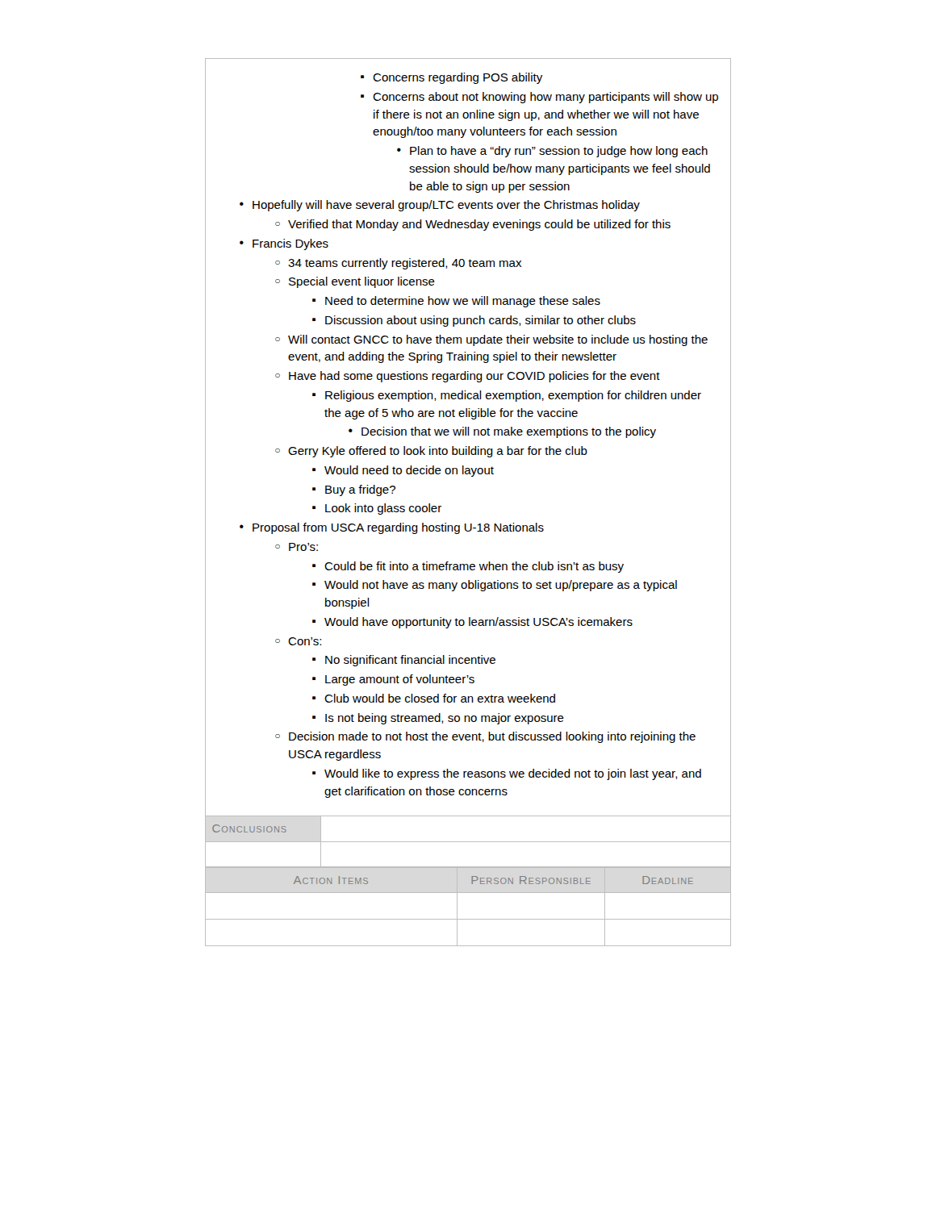Concerns regarding POS ability
Concerns about not knowing how many participants will show up if there is not an online sign up, and whether we will not have enough/too many volunteers for each session
Plan to have a “dry run” session to judge how long each session should be/how many participants we feel should be able to sign up per session
Hopefully will have several group/LTC events over the Christmas holiday
Verified that Monday and Wednesday evenings could be utilized for this
Francis Dykes
34 teams currently registered, 40 team max
Special event liquor license
Need to determine how we will manage these sales
Discussion about using punch cards, similar to other clubs
Will contact GNCC to have them update their website to include us hosting the event, and adding the Spring Training spiel to their newsletter
Have had some questions regarding our COVID policies for the event
Religious exemption, medical exemption, exemption for children under the age of 5 who are not eligible for the vaccine
Decision that we will not make exemptions to the policy
Gerry Kyle offered to look into building a bar for the club
Would need to decide on layout
Buy a fridge?
Look into glass cooler
Proposal from USCA regarding hosting U-18 Nationals
Pro’s:
Could be fit into a timeframe when the club isn’t as busy
Would not have as many obligations to set up/prepare as a typical bonspiel
Would have opportunity to learn/assist USCA’s icemakers
Con’s:
No significant financial incentive
Large amount of volunteer’s
Club would be closed for an extra weekend
Is not being streamed, so no major exposure
Decision made to not host the event, but discussed looking into rejoining the USCA regardless
Would like to express the reasons we decided not to join last year, and get clarification on those concerns
| Conclusions | |
| Action Items | Person Responsible | Deadline |
| --- | --- | --- |